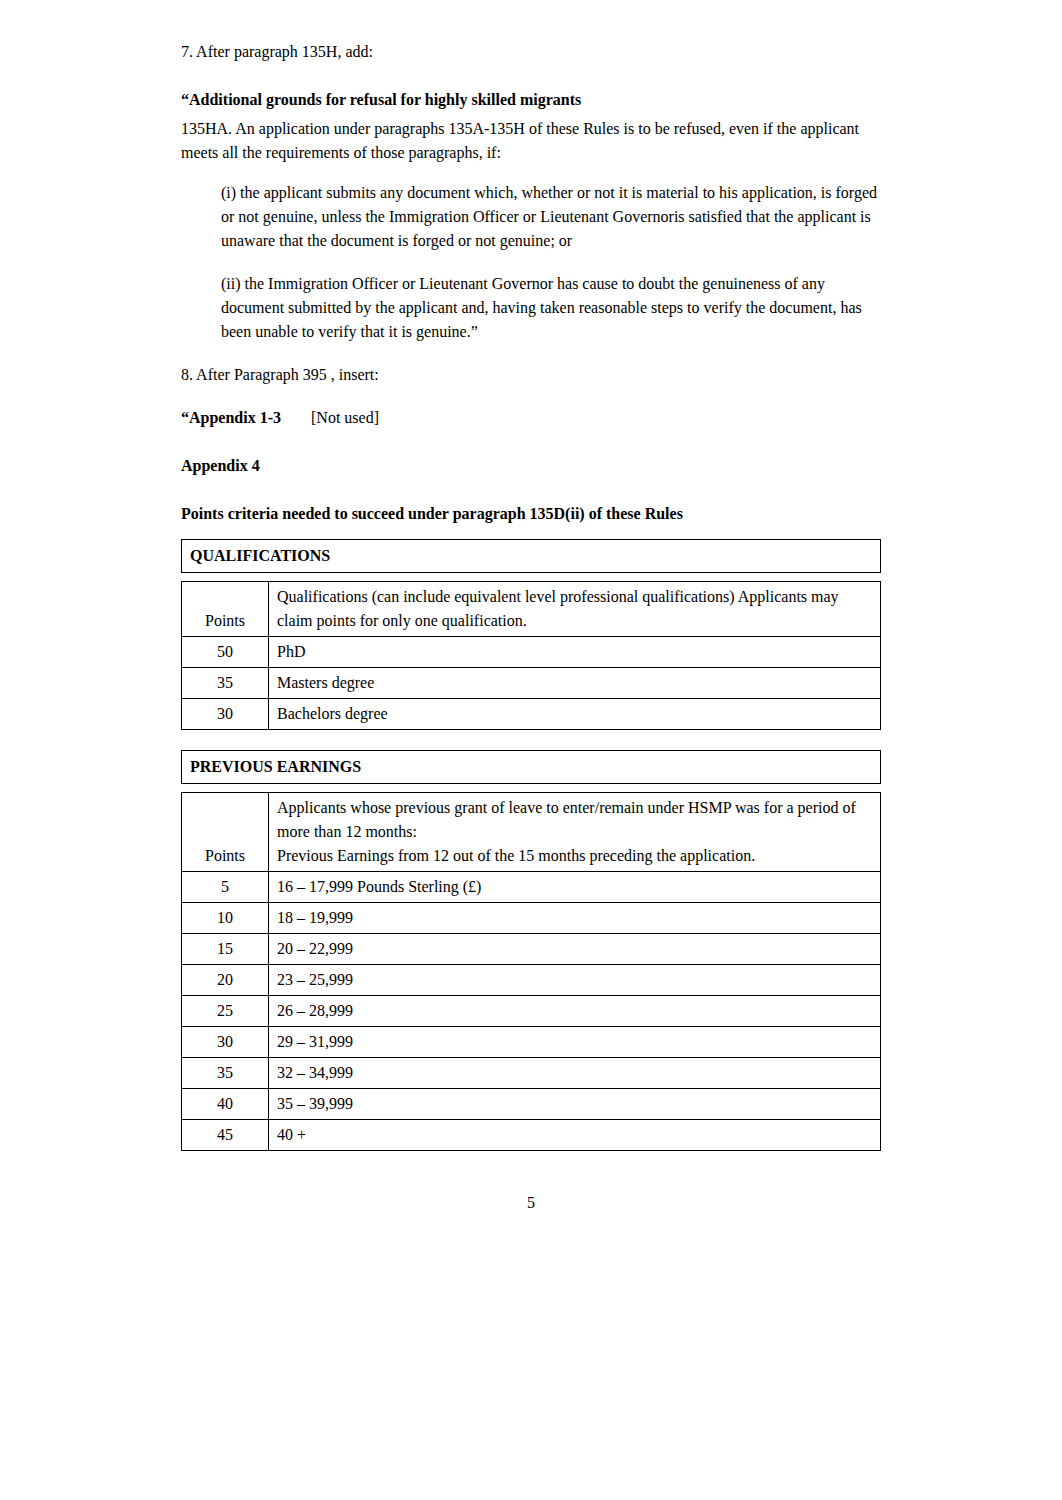7. After paragraph 135H, add:
“Additional grounds for refusal for highly skilled migrants
135HA. An application under paragraphs 135A-135H of these Rules is to be refused, even if the applicant meets all the requirements of those paragraphs, if:
(i) the applicant submits any document which, whether or not it is material to his application, is forged or not genuine, unless the Immigration Officer or Lieutenant Governoris satisfied that the applicant is unaware that the document is forged or not genuine; or
(ii) the Immigration Officer or Lieutenant Governor has cause to doubt the genuineness of any document submitted by the applicant and, having taken reasonable steps to verify the document, has been unable to verify that it is genuine.”
8. After Paragraph 395 , insert:
“Appendix 1-3[Not used]
Appendix 4
Points criteria needed to succeed under paragraph 135D(ii) of these Rules
| QUALIFICATIONS |
| Points | Qualifications (can include equivalent level professional qualifications) Applicants may claim points for only one qualification. |
| 50 | PhD |
| 35 | Masters degree |
| 30 | Bachelors degree |
| PREVIOUS EARNINGS |
| Points | Applicants whose previous grant of leave to enter/remain under HSMP was for a period of more than 12 months: Previous Earnings from 12 out of the 15 months preceding the application. |
| 5 | 16 – 17,999 Pounds Sterling (£) |
| 10 | 18 – 19,999 |
| 15 | 20 – 22,999 |
| 20 | 23 – 25,999 |
| 25 | 26 – 28,999 |
| 30 | 29 – 31,999 |
| 35 | 32 – 34,999 |
| 40 | 35 – 39,999 |
| 45 | 40 + |
5